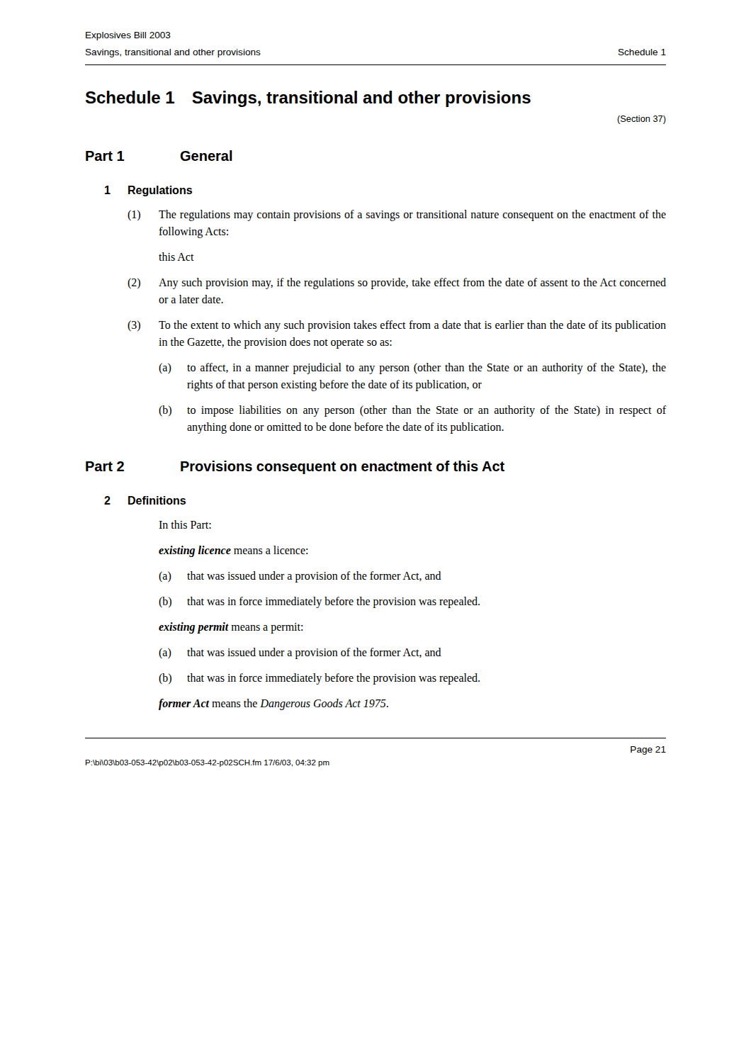Explosives Bill 2003
Savings, transitional and other provisions Schedule 1
Schedule 1
Savings, transitional and other provisions
(Section 37)
Part 1 General
1 Regulations
(1) The regulations may contain provisions of a savings or transitional nature consequent on the enactment of the following Acts:
this Act
(2) Any such provision may, if the regulations so provide, take effect from the date of assent to the Act concerned or a later date.
(3) To the extent to which any such provision takes effect from a date that is earlier than the date of its publication in the Gazette, the provision does not operate so as:
(a) to affect, in a manner prejudicial to any person (other than the State or an authority of the State), the rights of that person existing before the date of its publication, or
(b) to impose liabilities on any person (other than the State or an authority of the State) in respect of anything done or omitted to be done before the date of its publication.
Part 2 Provisions consequent on enactment of this Act
2 Definitions
In this Part:
existing licence means a licence:
(a) that was issued under a provision of the former Act, and
(b) that was in force immediately before the provision was repealed.
existing permit means a permit:
(a) that was issued under a provision of the former Act, and
(b) that was in force immediately before the provision was repealed.
former Act means the Dangerous Goods Act 1975.
Page 21
P:\bi\03\b03-053-42\p02\b03-053-42-p02SCH.fm 17/6/03, 04:32 pm